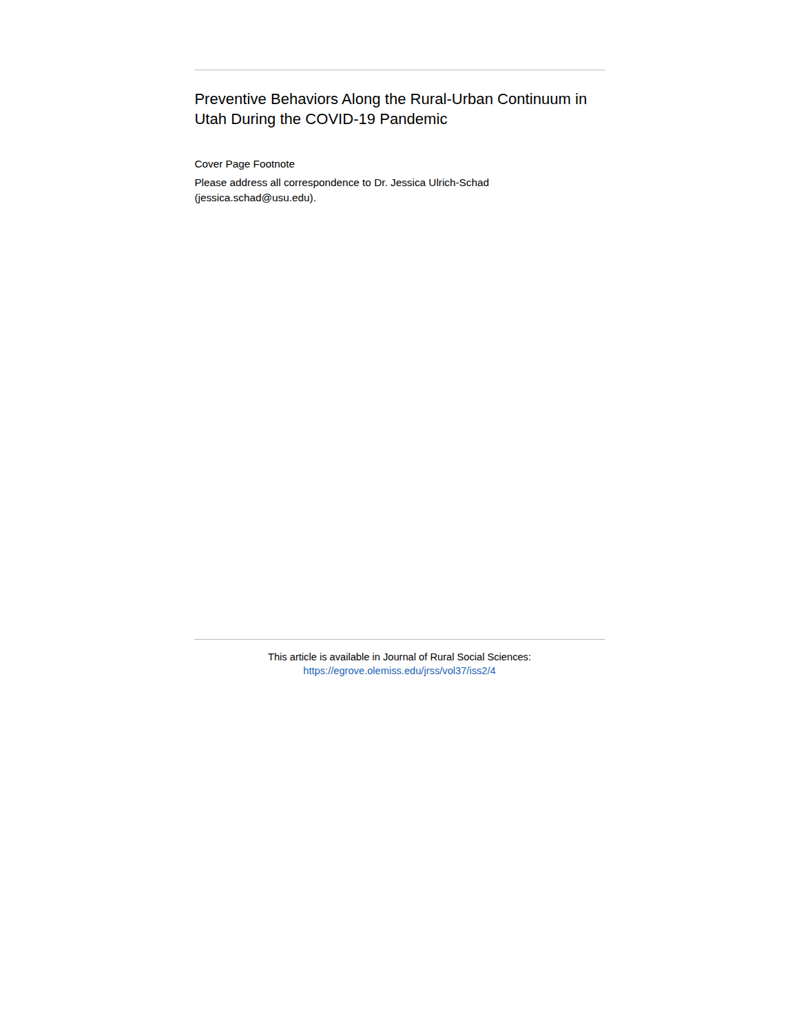Preventive Behaviors Along the Rural-Urban Continuum in Utah During the COVID-19 Pandemic
Cover Page Footnote
Please address all correspondence to Dr. Jessica Ulrich-Schad (jessica.schad@usu.edu).
This article is available in Journal of Rural Social Sciences: https://egrove.olemiss.edu/jrss/vol37/iss2/4